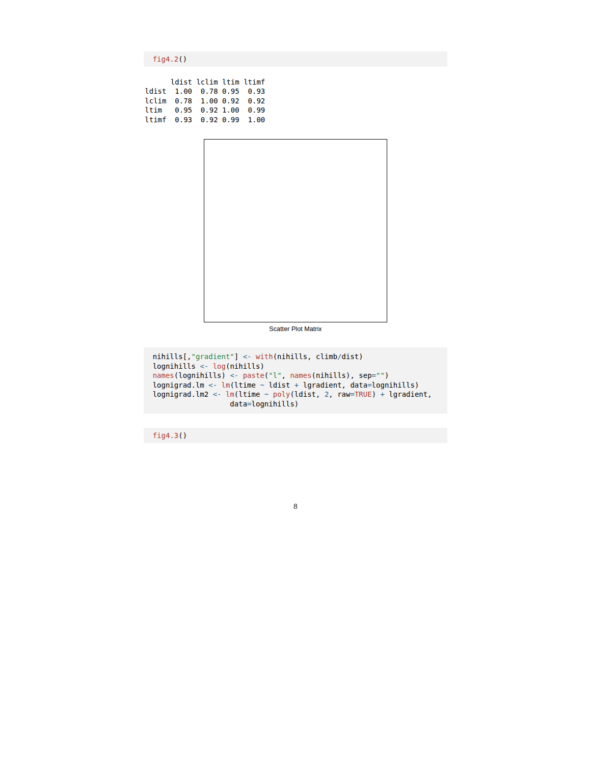fig4.2()
ldist lclim ltim ltimf ldist 1.00 0.78 0.95 0.93 lclim 0.78 1.00 0.92 0.92 ltim 0.95 0.92 1.00 0.99 ltimf 0.93 0.92 0.99 1.00
Scatter Plot Matrix
nihills[,"gradient"] <- with(nihills, climb/dist) lognihills <- log(nihills) names(lognihills) <- paste("l", names(nihills), sep="") lognigrad.lm <- lm(ltime ~ ldist + lgradient, data=lognihills) lognigrad.lm2 <- lm(ltime ~ poly(ldist, 2, raw=TRUE) + lgradient, data=lognihills)
fig4.3()
8